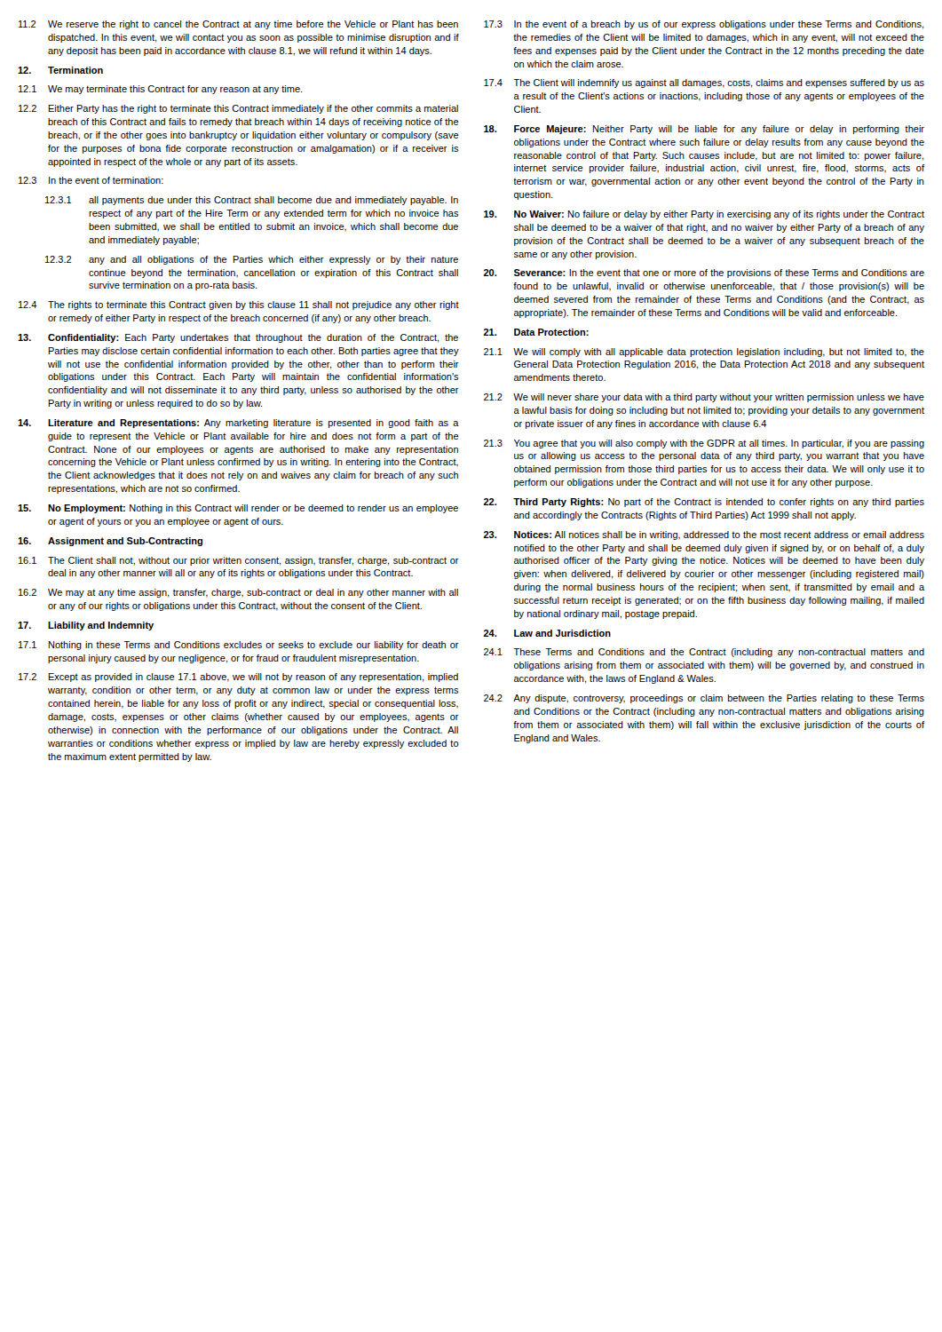11.2
We reserve the right to cancel the Contract at any time before the Vehicle or Plant has been dispatched. In this event, we will contact you as soon as possible to minimise disruption and if any deposit has been paid in accordance with clause 8.1, we will refund it within 14 days.
12.
Termination
12.1
We may terminate this Contract for any reason at any time.
12.2
Either Party has the right to terminate this Contract immediately if the other commits a material breach of this Contract and fails to remedy that breach within 14 days of receiving notice of the breach, or if the other goes into bankruptcy or liquidation either voluntary or compulsory (save for the purposes of bona fide corporate reconstruction or amalgamation) or if a receiver is appointed in respect of the whole or any part of its assets.
12.3
In the event of termination:
12.3.1
all payments due under this Contract shall become due and immediately payable. In respect of any part of the Hire Term or any extended term for which no invoice has been submitted, we shall be entitled to submit an invoice, which shall become due and immediately payable;
12.3.2
any and all obligations of the Parties which either expressly or by their nature continue beyond the termination, cancellation or expiration of this Contract shall survive termination on a pro-rata basis.
12.4
The rights to terminate this Contract given by this clause 11 shall not prejudice any other right or remedy of either Party in respect of the breach concerned (if any) or any other breach.
13.
Confidentiality: Each Party undertakes that throughout the duration of the Contract, the Parties may disclose certain confidential information to each other. Both parties agree that they will not use the confidential information provided by the other, other than to perform their obligations under this Contract. Each Party will maintain the confidential information's confidentiality and will not disseminate it to any third party, unless so authorised by the other Party in writing or unless required to do so by law.
14.
Literature and Representations: Any marketing literature is presented in good faith as a guide to represent the Vehicle or Plant available for hire and does not form a part of the Contract. None of our employees or agents are authorised to make any representation concerning the Vehicle or Plant unless confirmed by us in writing. In entering into the Contract, the Client acknowledges that it does not rely on and waives any claim for breach of any such representations, which are not so confirmed.
15.
No Employment: Nothing in this Contract will render or be deemed to render us an employee or agent of yours or you an employee or agent of ours.
16.
Assignment and Sub-Contracting
16.1
The Client shall not, without our prior written consent, assign, transfer, charge, sub-contract or deal in any other manner will all or any of its rights or obligations under this Contract.
16.2
We may at any time assign, transfer, charge, sub-contract or deal in any other manner with all or any of our rights or obligations under this Contract, without the consent of the Client.
17.
Liability and Indemnity
17.1
Nothing in these Terms and Conditions excludes or seeks to exclude our liability for death or personal injury caused by our negligence, or for fraud or fraudulent misrepresentation.
17.2
Except as provided in clause 17.1 above, we will not by reason of any representation, implied warranty, condition or other term, or any duty at common law or under the express terms contained herein, be liable for any loss of profit or any indirect, special or consequential loss, damage, costs, expenses or other claims (whether caused by our employees, agents or otherwise) in connection with the performance of our obligations under the Contract. All warranties or conditions whether express or implied by law are hereby expressly excluded to the maximum extent permitted by law.
17.3
In the event of a breach by us of our express obligations under these Terms and Conditions, the remedies of the Client will be limited to damages, which in any event, will not exceed the fees and expenses paid by the Client under the Contract in the 12 months preceding the date on which the claim arose.
17.4
The Client will indemnify us against all damages, costs, claims and expenses suffered by us as a result of the Client's actions or inactions, including those of any agents or employees of the Client.
18.
Force Majeure: Neither Party will be liable for any failure or delay in performing their obligations under the Contract where such failure or delay results from any cause beyond the reasonable control of that Party. Such causes include, but are not limited to: power failure, internet service provider failure, industrial action, civil unrest, fire, flood, storms, acts of terrorism or war, governmental action or any other event beyond the control of the Party in question.
19.
No Waiver: No failure or delay by either Party in exercising any of its rights under the Contract shall be deemed to be a waiver of that right, and no waiver by either Party of a breach of any provision of the Contract shall be deemed to be a waiver of any subsequent breach of the same or any other provision.
20.
Severance: In the event that one or more of the provisions of these Terms and Conditions are found to be unlawful, invalid or otherwise unenforceable, that / those provision(s) will be deemed severed from the remainder of these Terms and Conditions (and the Contract, as appropriate). The remainder of these Terms and Conditions will be valid and enforceable.
21.
Data Protection:
21.1
We will comply with all applicable data protection legislation including, but not limited to, the General Data Protection Regulation 2016, the Data Protection Act 2018 and any subsequent amendments thereto.
21.2
We will never share your data with a third party without your written permission unless we have a lawful basis for doing so including but not limited to; providing your details to any government or private issuer of any fines in accordance with clause 6.4
21.3
You agree that you will also comply with the GDPR at all times. In particular, if you are passing us or allowing us access to the personal data of any third party, you warrant that you have obtained permission from those third parties for us to access their data. We will only use it to perform our obligations under the Contract and will not use it for any other purpose.
22.
Third Party Rights: No part of the Contract is intended to confer rights on any third parties and accordingly the Contracts (Rights of Third Parties) Act 1999 shall not apply.
23.
Notices: All notices shall be in writing, addressed to the most recent address or email address notified to the other Party and shall be deemed duly given if signed by, or on behalf of, a duly authorised officer of the Party giving the notice. Notices will be deemed to have been duly given: when delivered, if delivered by courier or other messenger (including registered mail) during the normal business hours of the recipient; when sent, if transmitted by email and a successful return receipt is generated; or on the fifth business day following mailing, if mailed by national ordinary mail, postage prepaid.
24.
Law and Jurisdiction
24.1
These Terms and Conditions and the Contract (including any non-contractual matters and obligations arising from them or associated with them) will be governed by, and construed in accordance with, the laws of England & Wales.
24.2
Any dispute, controversy, proceedings or claim between the Parties relating to these Terms and Conditions or the Contract (including any non-contractual matters and obligations arising from them or associated with them) will fall within the exclusive jurisdiction of the courts of England and Wales.